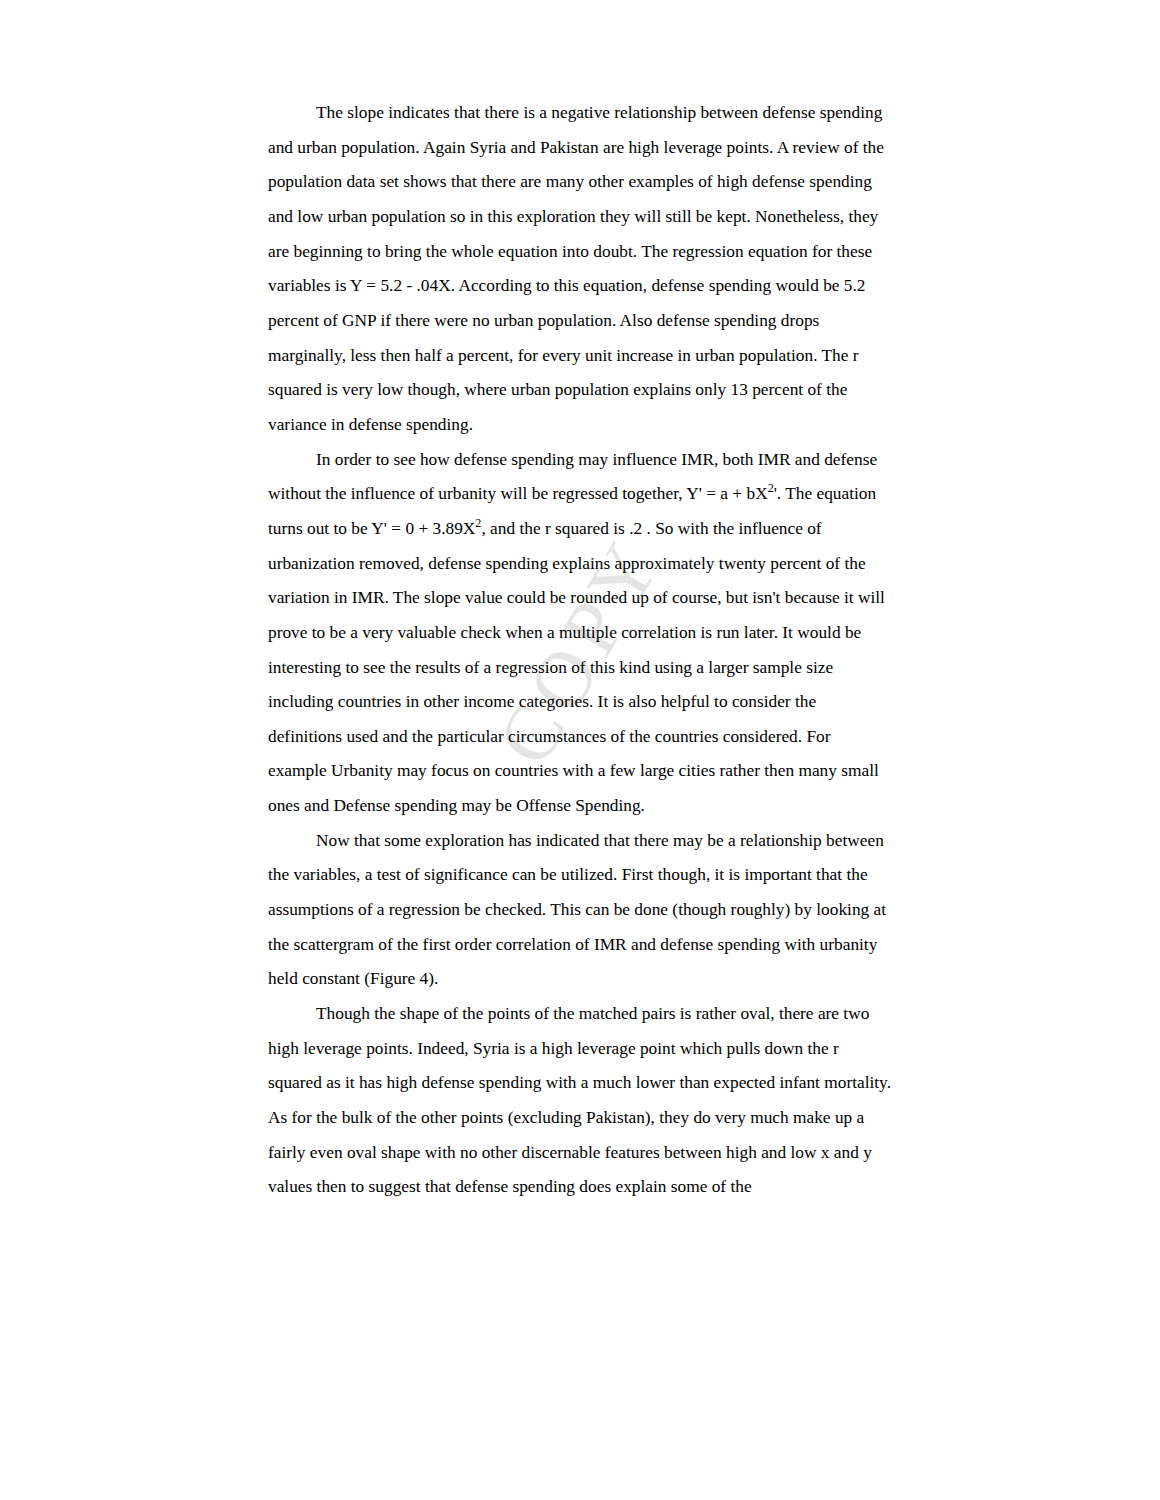COPY
The slope indicates that there is a negative relationship between defense spending and urban population. Again Syria and Pakistan are high leverage points. A review of the population data set shows that there are many other examples of high defense spending and low urban population so in this exploration they will still be kept. Nonetheless, they are beginning to bring the whole equation into doubt. The regression equation for these variables is Y = 5.2 - .04X. According to this equation, defense spending would be 5.2 percent of GNP if there were no urban population. Also defense spending drops marginally, less then half a percent, for every unit increase in urban population. The r squared is very low though, where urban population explains only 13 percent of the variance in defense spending.
In order to see how defense spending may influence IMR, both IMR and defense without the influence of urbanity will be regressed together, Y' = a + bX2'. The equation turns out to be Y' = 0 + 3.89X2, and the r squared is .2 . So with the influence of urbanization removed, defense spending explains approximately twenty percent of the variation in IMR. The slope value could be rounded up of course, but isn't because it will prove to be a very valuable check when a multiple correlation is run later. It would be interesting to see the results of a regression of this kind using a larger sample size including countries in other income categories. It is also helpful to consider the definitions used and the particular circumstances of the countries considered. For example Urbanity may focus on countries with a few large cities rather then many small ones and Defense spending may be Offense Spending.
Now that some exploration has indicated that there may be a relationship between the variables, a test of significance can be utilized. First though, it is important that the assumptions of a regression be checked. This can be done (though roughly) by looking at the scattergram of the first order correlation of IMR and defense spending with urbanity held constant (Figure 4).
Though the shape of the points of the matched pairs is rather oval, there are two high leverage points. Indeed, Syria is a high leverage point which pulls down the r squared as it has high defense spending with a much lower than expected infant mortality. As for the bulk of the other points (excluding Pakistan), they do very much make up a fairly even oval shape with no other discernable features between high and low x and y values then to suggest that defense spending does explain some of the